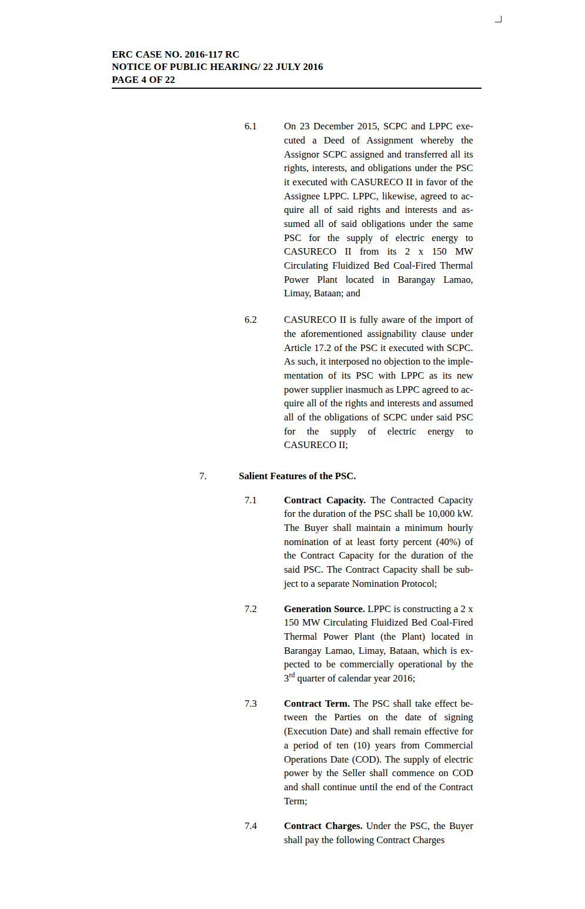ERC CASE NO. 2016-117 RC
NOTICE OF PUBLIC HEARING/ 22 JULY 2016
PAGE 4 OF 22
6.1
On 23 December 2015, SCPC and LPPC executed a Deed of Assignment whereby the Assignor SCPC assigned and transferred all its rights, interests, and obligations under the PSC it executed with CASURECO II in favor of the Assignee LPPC. LPPC, likewise, agreed to acquire all of said rights and interests and assumed all of said obligations under the same PSC for the supply of electric energy to CASURECO II from its 2 x 150 MW Circulating Fluidized Bed Coal-Fired Thermal Power Plant located in Barangay Lamao, Limay, Bataan; and
6.2
CASURECO II is fully aware of the import of the aforementioned assignability clause under Article 17.2 of the PSC it executed with SCPC. As such, it interposed no objection to the implementation of its PSC with LPPC as its new power supplier inasmuch as LPPC agreed to acquire all of the rights and interests and assumed all of the obligations of SCPC under said PSC for the supply of electric energy to CASURECO II;
7.
Salient Features of the PSC.
7.1
Contract Capacity. The Contracted Capacity for the duration of the PSC shall be 10,000 kW. The Buyer shall maintain a minimum hourly nomination of at least forty percent (40%) of the Contract Capacity for the duration of the said PSC. The Contract Capacity shall be subject to a separate Nomination Protocol;
7.2
Generation Source. LPPC is constructing a 2 x 150 MW Circulating Fluidized Bed Coal-Fired Thermal Power Plant (the Plant) located in Barangay Lamao, Limay, Bataan, which is expected to be commercially operational by the 3rd quarter of calendar year 2016;
7.3
Contract Term. The PSC shall take effect between the Parties on the date of signing (Execution Date) and shall remain effective for a period of ten (10) years from Commercial Operations Date (COD). The supply of electric power by the Seller shall commence on COD and shall continue until the end of the Contract Term;
7.4
Contract Charges. Under the PSC, the Buyer shall pay the following Contract Charges